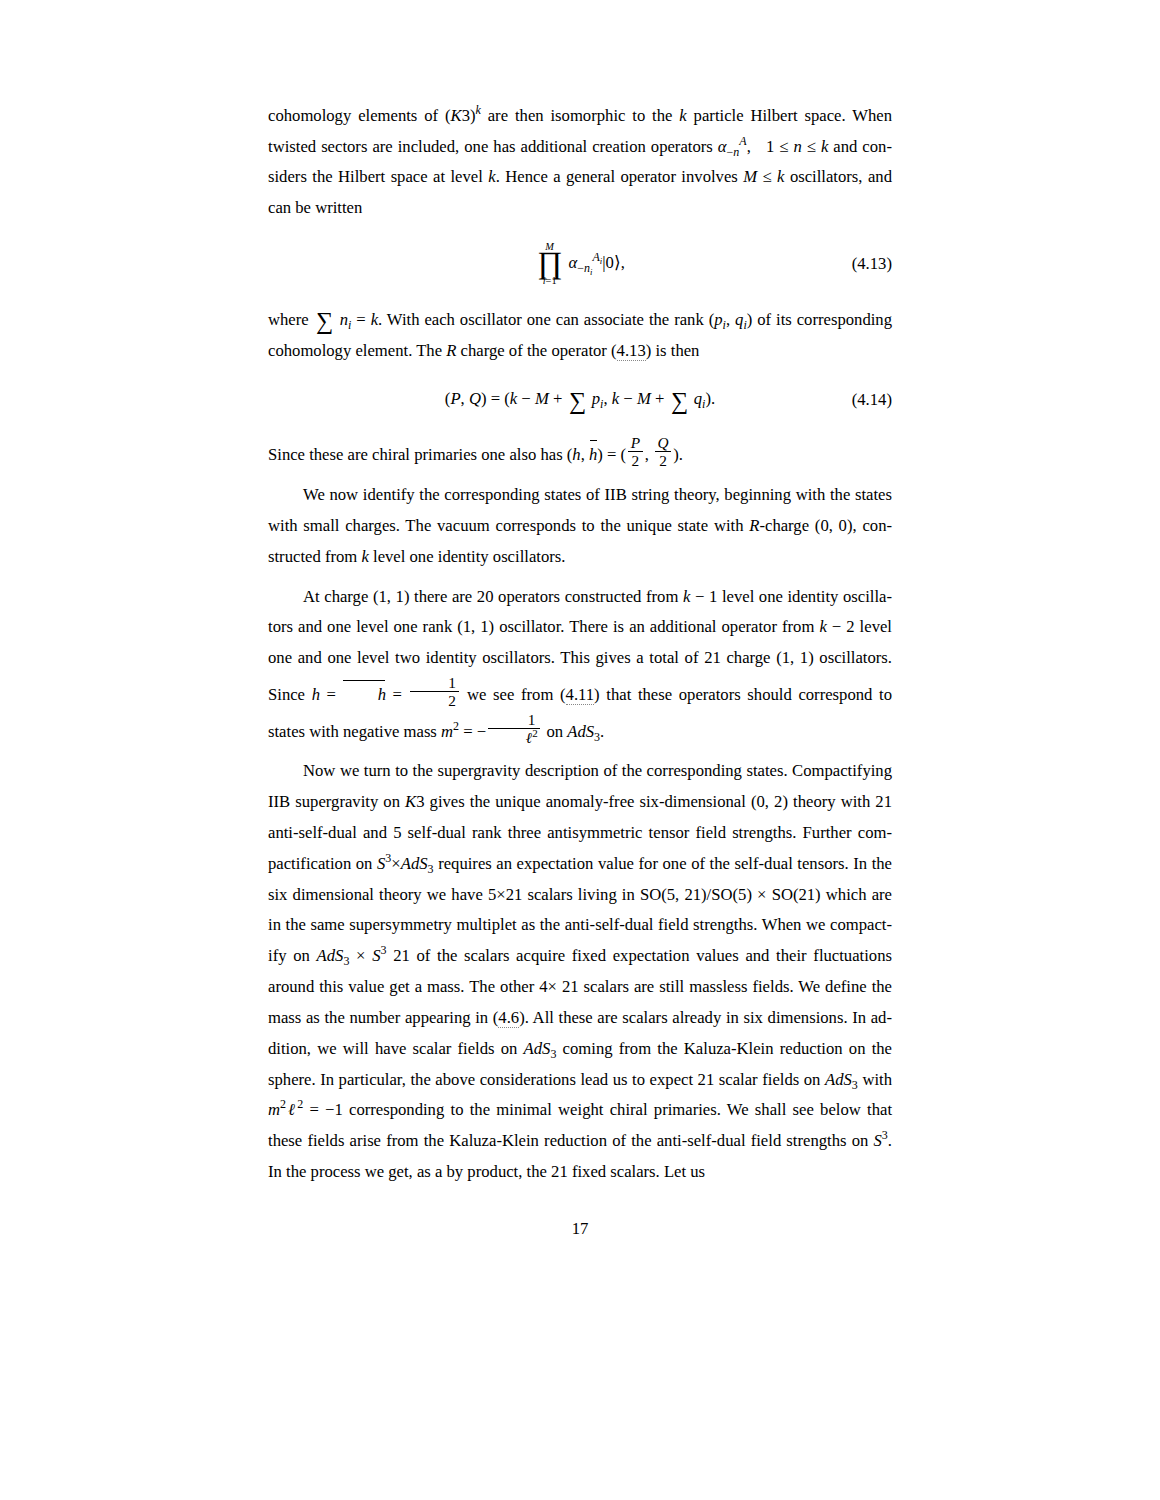cohomology elements of (K3)k are then isomorphic to the k particle Hilbert space. When twisted sectors are included, one has additional creation operators α−nA, 1 ≤ n ≤ k and considers the Hilbert space at level k. Hence a general operator involves M ≤ k oscillators, and can be written
M∏i=1 α−niAi|0⟩, (4.13)
where ∑ ni = k. With each oscillator one can associate the rank (pi, qi) of its corresponding cohomology element. The R charge of the operator (4.13) is then
(P, Q) = (k − M + ∑ pi, k − M + ∑ qi). (4.14)
Since these are chiral primaries one also has (h, h) = (P 2, Q 2).
We now identify the corresponding states of IIB string theory, beginning with the states with small charges. The vacuum corresponds to the unique state with R-charge (0, 0), constructed from k level one identity oscillators.
At charge (1, 1) there are 20 operators constructed from k − 1 level one identity oscillators and one level one rank (1, 1) oscillator. There is an additional operator from k − 2 level one and one level two identity oscillators. This gives a total of 21 charge (1, 1) oscillators. Since h = h = 12 we see from (4.11) that these operators should correspond to states with negative mass m2 = −1 ℓ2 on AdS3.
Now we turn to the supergravity description of the corresponding states. Compactifying IIB supergravity on K3 gives the unique anomaly-free six-dimensional (0, 2) theory with 21 anti-self-dual and 5 self-dual rank three antisymmetric tensor field strengths. Further compactification on S3×AdS3 requires an expectation value for one of the self-dual tensors. In the six dimensional theory we have 5×21 scalars living in SO(5, 21)/SO(5) × SO(21) which are in the same supersymmetry multiplet as the anti-self-dual field strengths. When we compactify on AdS3 × S3 21 of the scalars acquire fixed expectation values and their fluctuations around this value get a mass. The other 4× 21 scalars are still massless fields. We define the mass as the number appearing in (4.6). All these are scalars already in six dimensions. In addition, we will have scalar fields on AdS3 coming from the Kaluza-Klein reduction on the sphere. In particular, the above considerations lead us to expect 21 scalar fields on AdS3 with m2ℓ2 = −1 corresponding to the minimal weight chiral primaries. We shall see below that these fields arise from the Kaluza-Klein reduction of the anti-self-dual field strengths on S3. In the process we get, as a by product, the 21 fixed scalars. Let us
17